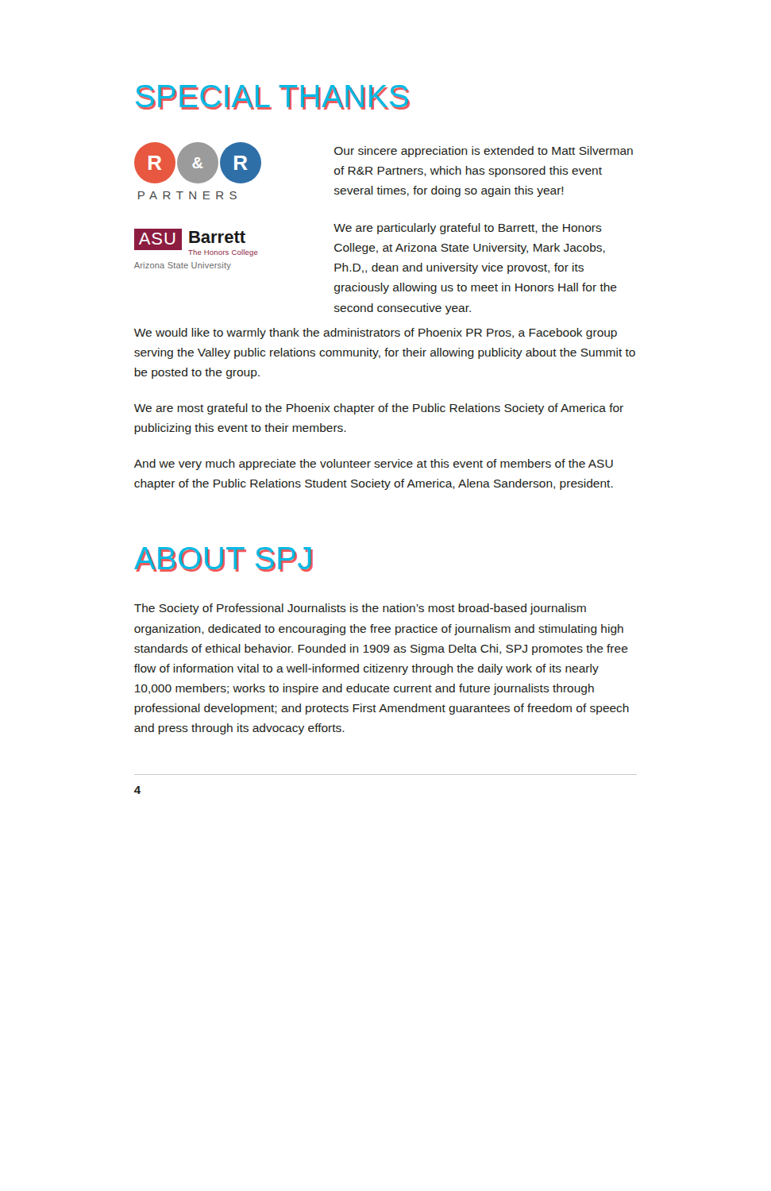Special Thanks
R
&
R
PARTNERS
ASU
Barrett
The Honors College
Arizona State University
Our sincere appreciation is extended to Matt Silverman of R&R Partners, which has sponsored this event several times, for doing so again this year!
We are particularly grateful to Barrett, the Honors College, at Arizona State University, Mark Jacobs, Ph.D,, dean and university vice provost, for its graciously allowing us to meet in Honors Hall for the second consecutive year.
We would like to warmly thank the administrators of Phoenix PR Pros, a Facebook group serving the Valley public relations community, for their allowing publicity about the Summit to be posted to the group.
We are most grateful to the Phoenix chapter of the Public Relations Society of America for publicizing this event to their members.
And we very much appreciate the volunteer service at this event of members of the ASU chapter of the Public Relations Student Society of America, Alena Sanderson, president.
About SPJ
The Society of Professional Journalists is the nation’s most broad-based journalism organization, dedicated to encouraging the free practice of journalism and stimulating high standards of ethical behavior. Founded in 1909 as Sigma Delta Chi, SPJ promotes the free flow of information vital to a well-informed citizenry through the daily work of its nearly 10,000 members; works to inspire and educate current and future journalists through professional development; and protects First Amendment guarantees of freedom of speech and press through its advocacy efforts.
4